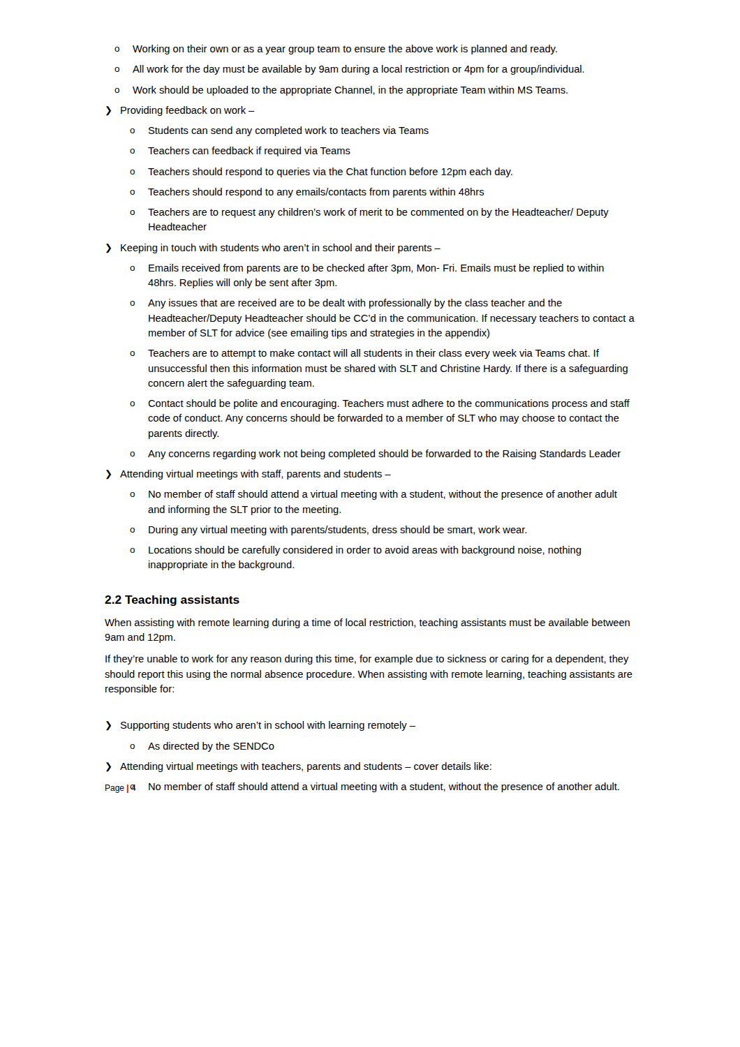Working on their own or as a year group team to ensure the above work is planned and ready.
All work for the day must be available by 9am during a local restriction or 4pm for a group/individual.
Work should be uploaded to the appropriate Channel, in the appropriate Team within MS Teams.
Providing feedback on work –
Students can send any completed work to teachers via Teams
Teachers can feedback if required via Teams
Teachers should respond to queries via the Chat function before 12pm each day.
Teachers should respond to any emails/contacts from parents within 48hrs
Teachers are to request any children’s work of merit to be commented on by the Headteacher/ Deputy Headteacher
Keeping in touch with students who aren’t in school and their parents –
Emails received from parents are to be checked after 3pm, Mon- Fri. Emails must be replied to within 48hrs. Replies will only be sent after 3pm.
Any issues that are received are to be dealt with professionally by the class teacher and the Headteacher/Deputy Headteacher should be CC’d in the communication. If necessary teachers to contact a member of SLT for advice (see emailing tips and strategies in the appendix)
Teachers are to attempt to make contact will all students in their class every week via Teams chat. If unsuccessful then this information must be shared with SLT and Christine Hardy. If there is a safeguarding concern alert the safeguarding team.
Contact should be polite and encouraging. Teachers must adhere to the communications process and staff code of conduct. Any concerns should be forwarded to a member of SLT who may choose to contact the parents directly.
Any concerns regarding work not being completed should be forwarded to the Raising Standards Leader
Attending virtual meetings with staff, parents and students –
No member of staff should attend a virtual meeting with a student, without the presence of another adult and informing the SLT prior to the meeting.
During any virtual meeting with parents/students, dress should be smart, work wear.
Locations should be carefully considered in order to avoid areas with background noise, nothing inappropriate in the background.
2.2 Teaching assistants
When assisting with remote learning during a time of local restriction, teaching assistants must be available between 9am and 12pm.
If they’re unable to work for any reason during this time, for example due to sickness or caring for a dependent, they should report this using the normal absence procedure. When assisting with remote learning, teaching assistants are responsible for:
Supporting students who aren’t in school with learning remotely –
As directed by the SENDCo
Attending virtual meetings with teachers, parents and students – cover details like:
No member of staff should attend a virtual meeting with a student, without the presence of another adult.
Page | 4